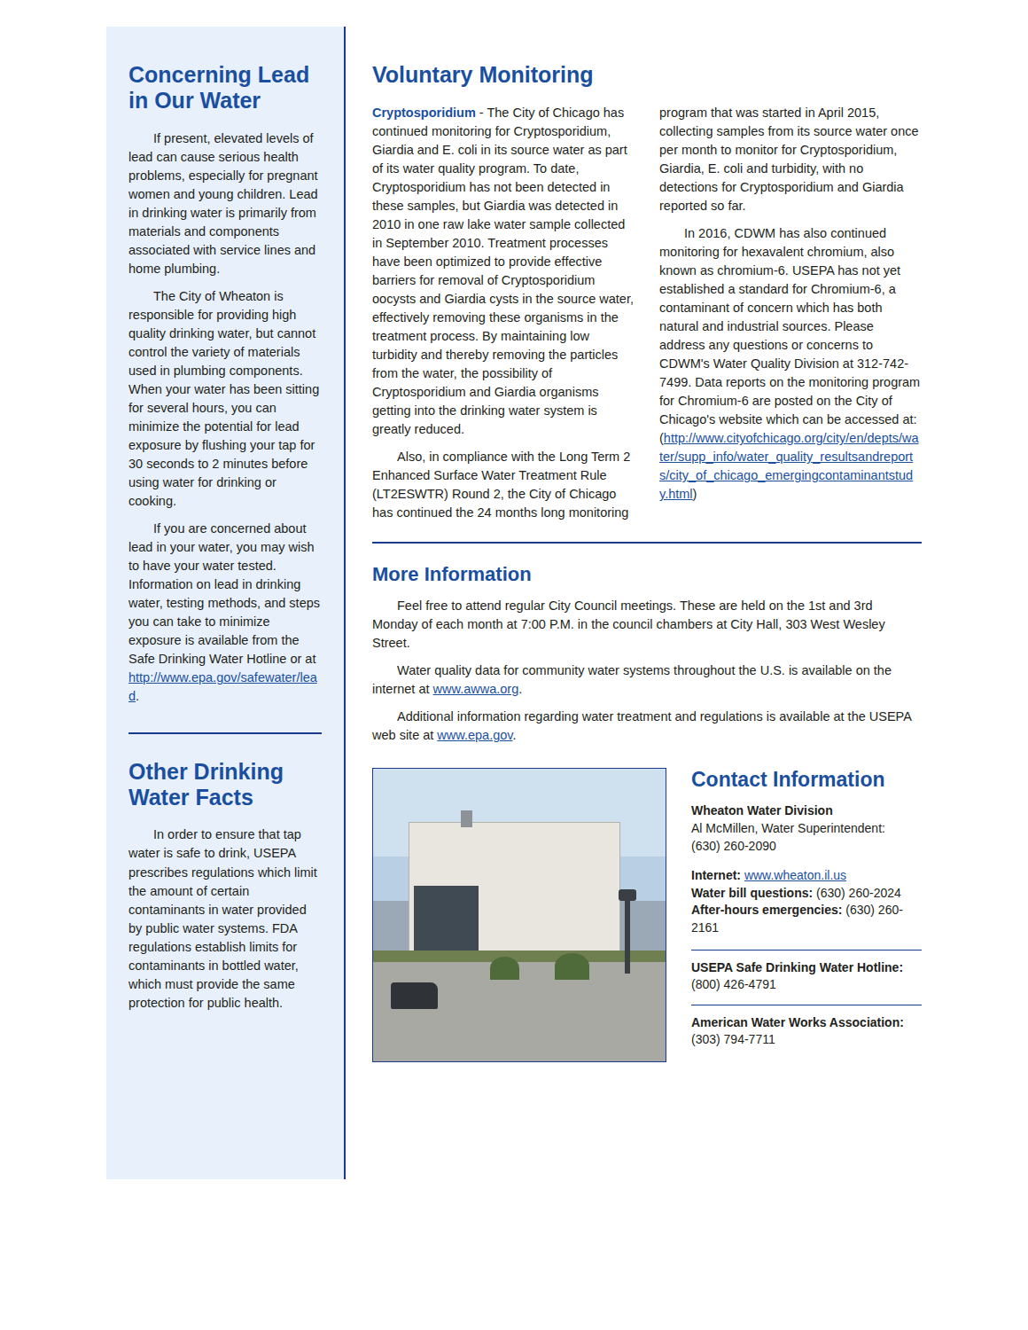Concerning Lead
in Our Water
If present, elevated levels of lead can cause serious health problems, especially for pregnant women and young children. Lead in drinking water is primarily from materials and components associated with service lines and home plumbing.
The City of Wheaton is responsible for providing high quality drinking water, but cannot control the variety of materials used in plumbing components. When your water has been sitting for several hours, you can minimize the potential for lead exposure by flushing your tap for 30 seconds to 2 minutes before using water for drinking or cooking.
If you are concerned about lead in your water, you may wish to have your water tested. Information on lead in drinking water, testing methods, and steps you can take to minimize exposure is available from the Safe Drinking Water Hotline or at http://www.epa.gov/safewater/lead.
Other Drinking
Water Facts
In order to ensure that tap water is safe to drink, USEPA prescribes regulations which limit the amount of certain contaminants in water provided by public water systems. FDA regulations establish limits for contaminants in bottled water, which must provide the same protection for public health.
Voluntary Monitoring
Cryptosporidium - The City of Chicago has continued monitoring for Cryptosporidium, Giardia and E. coli in its source water as part of its water quality program. To date, Cryptosporidium has not been detected in these samples, but Giardia was detected in 2010 in one raw lake water sample collected in September 2010. Treatment processes have been optimized to provide effective barriers for removal of Cryptosporidium oocysts and Giardia cysts in the source water, effectively removing these organisms in the treatment process. By maintaining low turbidity and thereby removing the particles from the water, the possibility of Cryptosporidium and Giardia organisms getting into the drinking water system is greatly reduced.
Also, in compliance with the Long Term 2 Enhanced Surface Water Treatment Rule (LT2ESWTR) Round 2, the City of Chicago has continued the 24 months long monitoring program that was started in April 2015, collecting samples from its source water once per month to monitor for Cryptosporidium, Giardia, E. coli and turbidity, with no detections for Cryptosporidium and Giardia reported so far.
In 2016, CDWM has also continued monitoring for hexavalent chromium, also known as chromium-6. USEPA has not yet established a standard for Chromium-6, a contaminant of concern which has both natural and industrial sources. Please address any questions or concerns to CDWM's Water Quality Division at 312-742-7499. Data reports on the monitoring program for Chromium-6 are posted on the City of Chicago's website which can be accessed at: (http://www.cityofchicago.org/city/en/depts/water/supp_info/water_quality_resultsandreports/city_of_chicago_emergingcontaminantstudy.html)
More Information
Feel free to attend regular City Council meetings. These are held on the 1st and 3rd Monday of each month at 7:00 P.M. in the council chambers at City Hall, 303 West Wesley Street.
Water quality data for community water systems throughout the U.S. is available on the internet at www.awwa.org.
Additional information regarding water treatment and regulations is available at the USEPA web site at www.epa.gov.
Contact Information
Wheaton Water Division
Al McMillen, Water Superintendent:
(630) 260-2090
Internet: www.wheaton.il.us
Water bill questions: (630) 260-2024
After-hours emergencies: (630) 260-2161
USEPA Safe Drinking Water Hotline:
(800) 426-4791
American Water Works Association:
(303) 794-7711